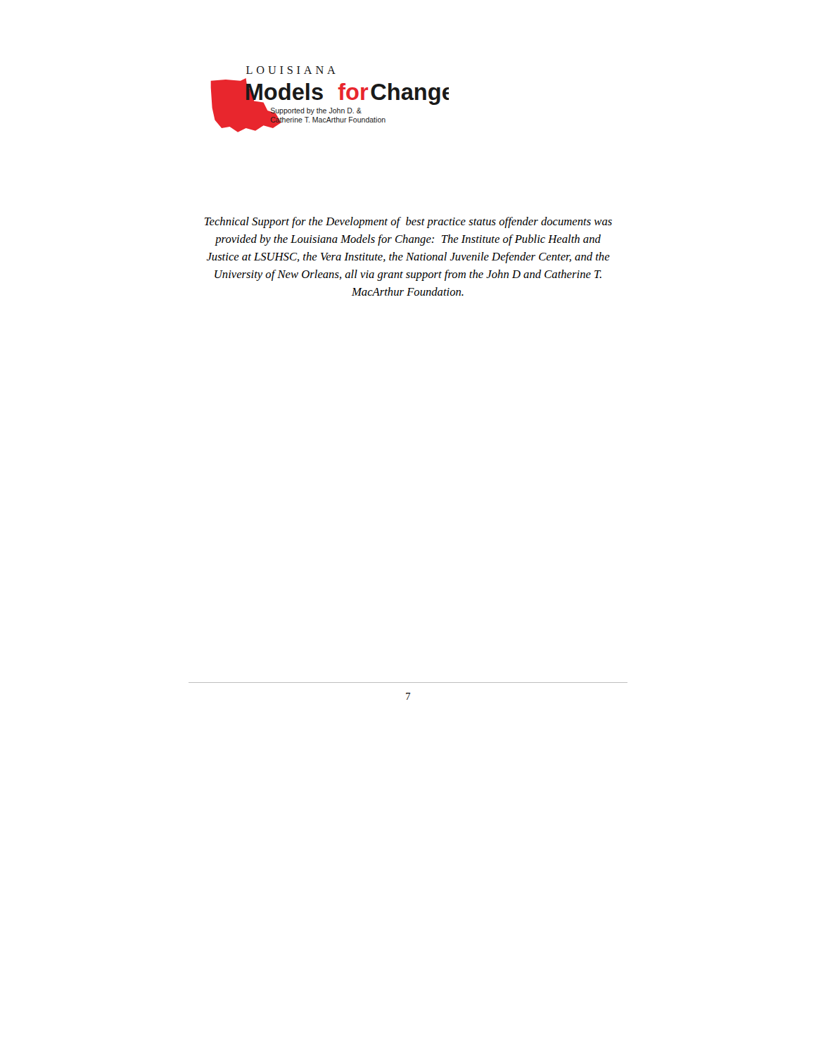LOUISIANA Models for Change Supported by the John D. & Catherine T. MacArthur Foundation
Technical Support for the Development of best practice status offender documents was provided by the Louisiana Models for Change: The Institute of Public Health and Justice at LSUHSC, the Vera Institute, the National Juvenile Defender Center, and the University of New Orleans, all via grant support from the John D and Catherine T. MacArthur Foundation.
7